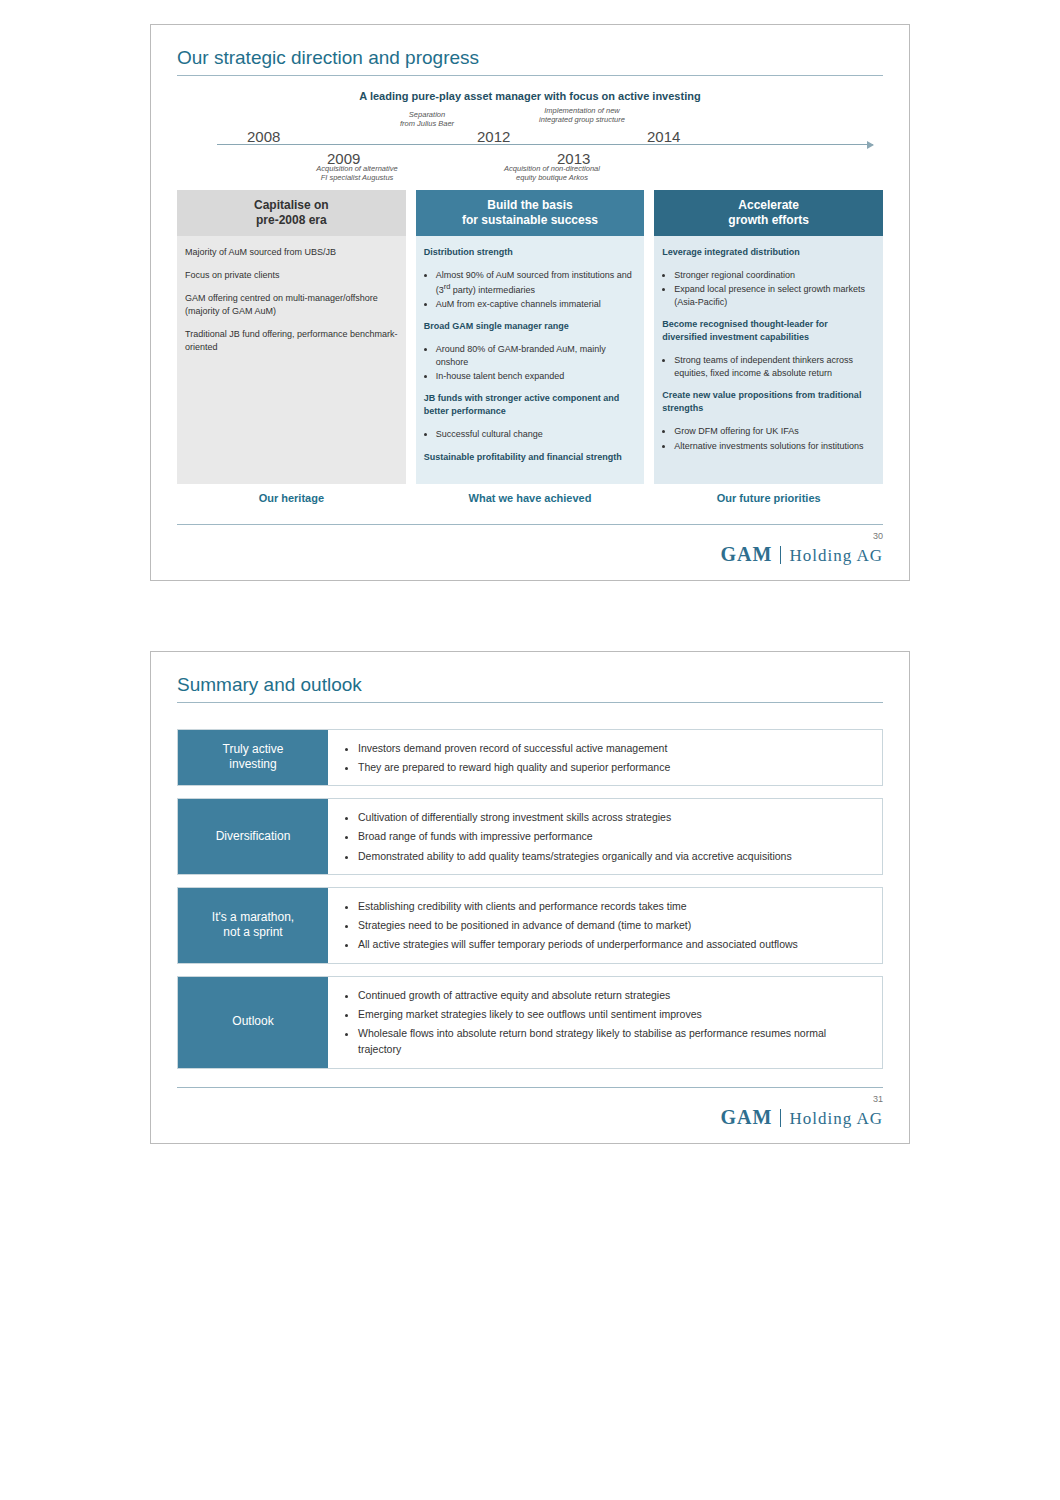Our strategic direction and progress
A leading pure-play asset manager with focus on active investing
Separation
from Julius Baer
Implementation of new
integrated group structure
Acquisition of alternative
FI specialist Augustus
Acquisition of non-directional
equity boutique Arkos
2008
2009
2012
2013
2014
Capitalise on
pre-2008 era
Majority of AuM sourced from UBS/JB
Focus on private clients
GAM offering centred on multi-manager/offshore (majority of GAM AuM)
Traditional JB fund offering, performance benchmark-oriented
Our heritage
Build the basis
for sustainable success
Distribution strength
Almost 90% of AuM sourced from institutions and (3rd party) intermediaries
AuM from ex-captive channels immaterial
Broad GAM single manager range
Around 80% of GAM-branded AuM, mainly onshore
In-house talent bench expanded
JB funds with stronger active component and better performance
Successful cultural change
Sustainable profitability and financial strength
What we have achieved
Accelerate
growth efforts
Leverage integrated distribution
Stronger regional coordination
Expand local presence in select growth markets (Asia-Pacific)
Become recognised thought-leader for diversified investment capabilities
Strong teams of independent thinkers across equities, fixed income & absolute return
Create new value propositions from traditional strengths
Grow DFM offering for UK IFAs
Alternative investments solutions for institutions
Our future priorities
30
GAM Holding AG
Summary and outlook
Truly active
investing
Investors demand proven record of successful active management
They are prepared to reward high quality and superior performance
Diversification
Cultivation of differentially strong investment skills across strategies
Broad range of funds with impressive performance
Demonstrated ability to add quality teams/strategies organically and via accretive acquisitions
It's a marathon,
not a sprint
Establishing credibility with clients and performance records takes time
Strategies need to be positioned in advance of demand (time to market)
All active strategies will suffer temporary periods of underperformance and associated outflows
Outlook
Continued growth of attractive equity and absolute return strategies
Emerging market strategies likely to see outflows until sentiment improves
Wholesale flows into absolute return bond strategy likely to stabilise as performance resumes normal trajectory
31
GAM Holding AG